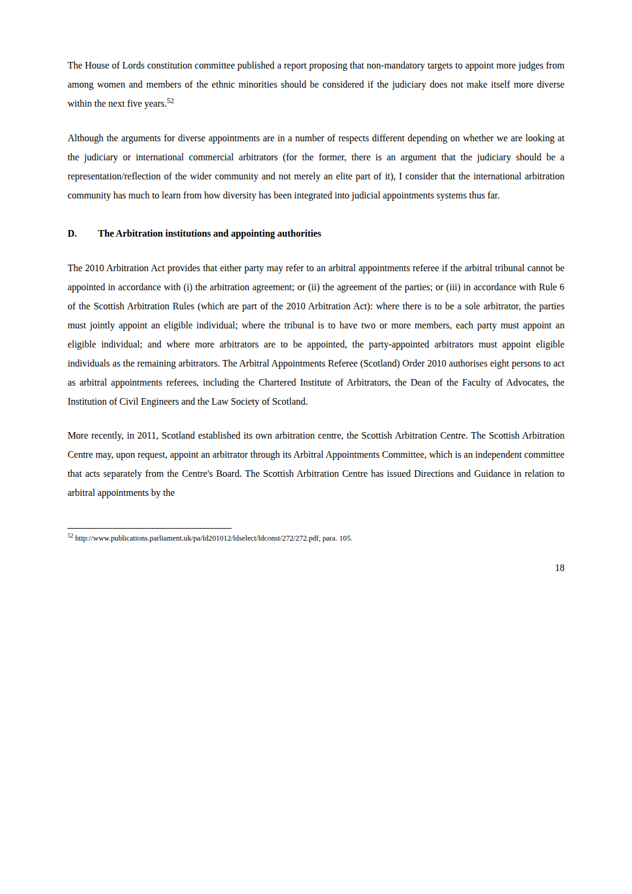The House of Lords constitution committee published a report proposing that non-mandatory targets to appoint more judges from among women and members of the ethnic minorities should be considered if the judiciary does not make itself more diverse within the next five years.52
Although the arguments for diverse appointments are in a number of respects different depending on whether we are looking at the judiciary or international commercial arbitrators (for the former, there is an argument that the judiciary should be a representation/reflection of the wider community and not merely an elite part of it), I consider that the international arbitration community has much to learn from how diversity has been integrated into judicial appointments systems thus far.
D. The Arbitration institutions and appointing authorities
The 2010 Arbitration Act provides that either party may refer to an arbitral appointments referee if the arbitral tribunal cannot be appointed in accordance with (i) the arbitration agreement; or (ii) the agreement of the parties; or (iii) in accordance with Rule 6 of the Scottish Arbitration Rules (which are part of the 2010 Arbitration Act): where there is to be a sole arbitrator, the parties must jointly appoint an eligible individual; where the tribunal is to have two or more members, each party must appoint an eligible individual; and where more arbitrators are to be appointed, the party-appointed arbitrators must appoint eligible individuals as the remaining arbitrators. The Arbitral Appointments Referee (Scotland) Order 2010 authorises eight persons to act as arbitral appointments referees, including the Chartered Institute of Arbitrators, the Dean of the Faculty of Advocates, the Institution of Civil Engineers and the Law Society of Scotland.
More recently, in 2011, Scotland established its own arbitration centre, the Scottish Arbitration Centre. The Scottish Arbitration Centre may, upon request, appoint an arbitrator through its Arbitral Appointments Committee, which is an independent committee that acts separately from the Centre's Board. The Scottish Arbitration Centre has issued Directions and Guidance in relation to arbitral appointments by the
52 http://www.publications.parliament.uk/pa/ld201012/ldselect/ldconst/272/272.pdf, para. 105.
18